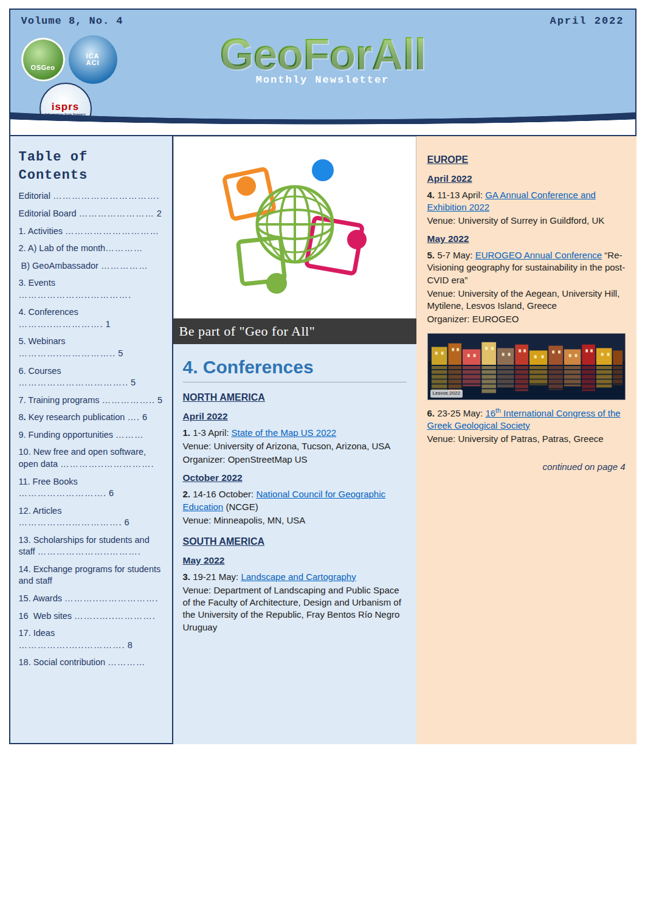Volume 8, No. 4
April 2022
GeoForAll
Monthly Newsletter
OSGeo
ICA
ACI
isprs
Information from Imagery
Table of Contents
Editorial …………………………….
Editorial Board …………………… 2
1. Activities …………………………
2. A) Lab of the month…………
B) GeoAmbassador ……………
3. Events …………………..………….
4. Conferences ………..……………. 1
5. Webinars …………..…………….. 5
6. Courses …………………………….. 5
7. Training programs …………….. 5
8. Key research publication …. 6
9. Funding opportunities ………
10. New free and open software, open data …………..…………….
11. Free Books ………………………. 6
12. Articles ……………..……………. 6
13. Scholarships for students and staff …………………..……….
14. Exchange programs for students and staff
15. Awards ………..……………….
16 Web sites ……..…..………….
17. Ideas …………….…..…………. 8
18. Social contribution …………
Be part of "Geo for All"
4. Conferences
NORTH AMERICA
April 2022
1. 1-3 April: State of the Map US 2022
Venue: University of Arizona, Tucson, Arizona, USA
Organizer: OpenStreetMap US
October 2022
2. 14-16 October: National Council for Geographic Education (NCGE)
Venue: Minneapolis, MN, USA
SOUTH AMERICA
May 2022
3. 19-21 May: Landscape and Cartography
Venue: Department of Landscaping and Public Space of the Faculty of Architecture, Design and Urbanism of the University of the Republic, Fray Bentos Río Negro Uruguay
EUROPE
April 2022
4. 11-13 April: GA Annual Conference and Exhibition 2022
Venue: University of Surrey in Guildford, UK
May 2022
5. 5-7 May: EUROGEO Annual Conference “Re-Visioning geography for sustainability in the post-CVID era”
Venue: University of the Aegean, University Hill, Mytilene, Lesvos Island, Greece
Organizer: EUROGEO
Lesvos 2022
6. 23-25 May: 16th International Congress of the Greek Geological Society
Venue: University of Patras, Patras, Greece
continued on page 4